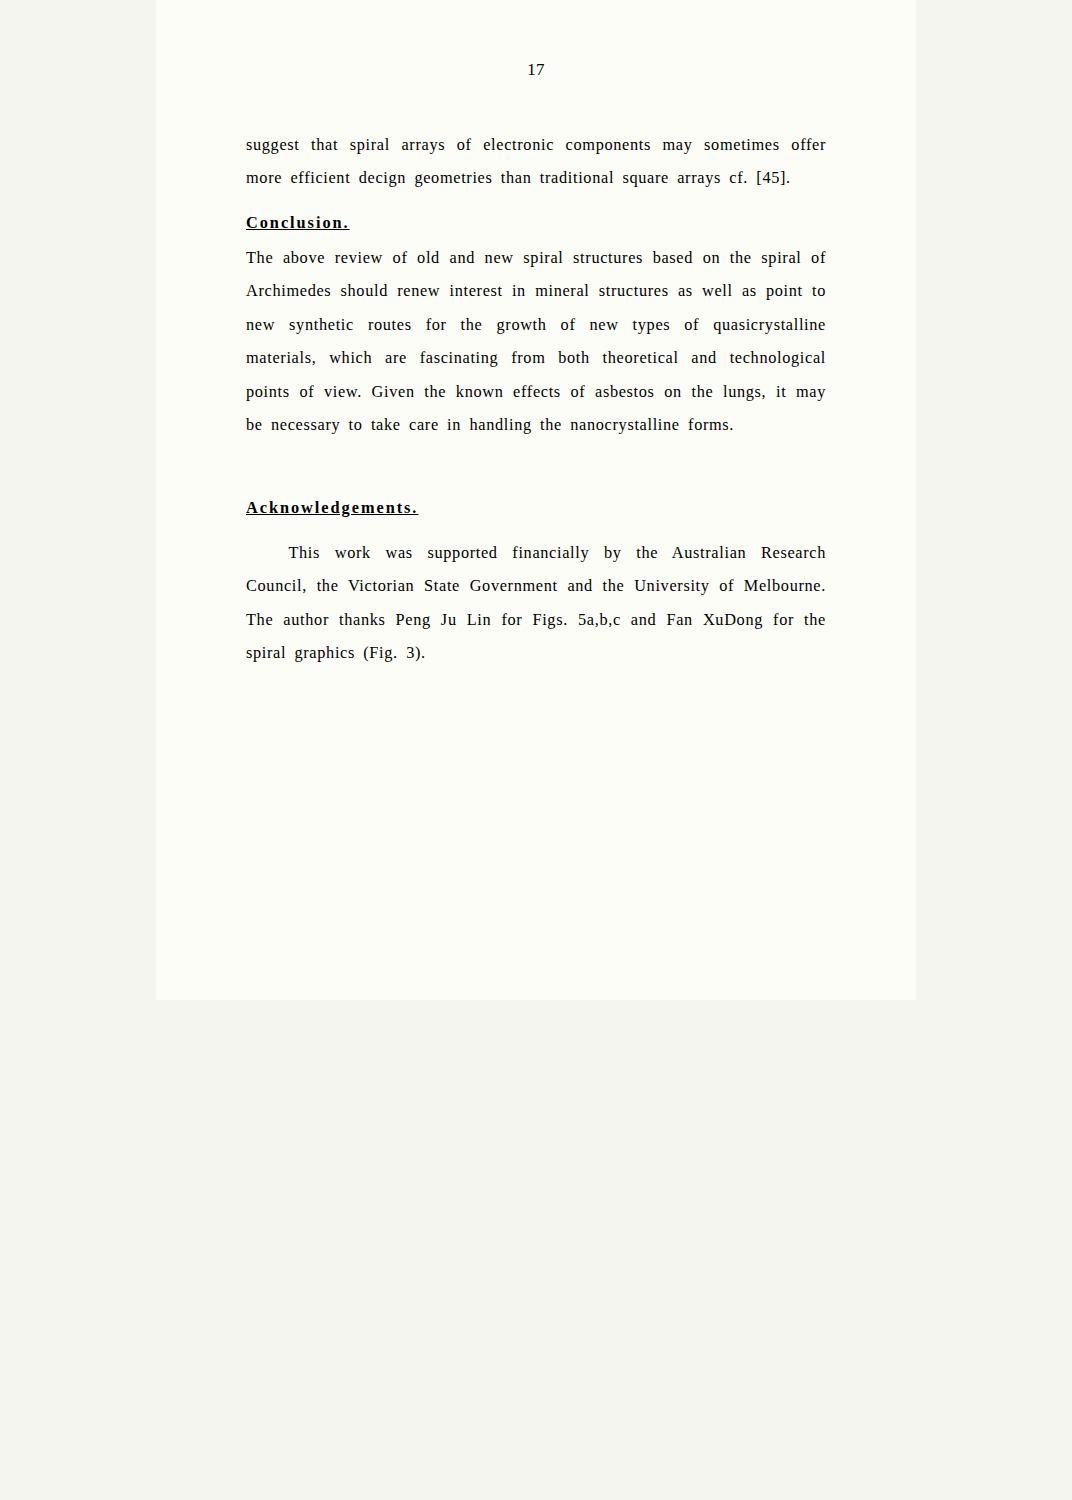17
suggest that spiral arrays of electronic components may sometimes offer more efficient decign geometries than traditional square arrays cf. [45].
Conclusion.
The above review of old and new spiral structures based on the spiral of Archimedes should renew interest in mineral structures as well as point to new synthetic routes for the growth of new types of quasicrystalline materials, which are fascinating from both theoretical and technological points of view. Given the known effects of asbestos on the lungs, it may be necessary to take care in handling the nanocrystalline forms.
Acknowledgements.
This work was supported financially by the Australian Research Council, the Victorian State Government and the University of Melbourne. The author thanks Peng Ju Lin for Figs. 5a,b,c and Fan XuDong for the spiral graphics (Fig. 3).